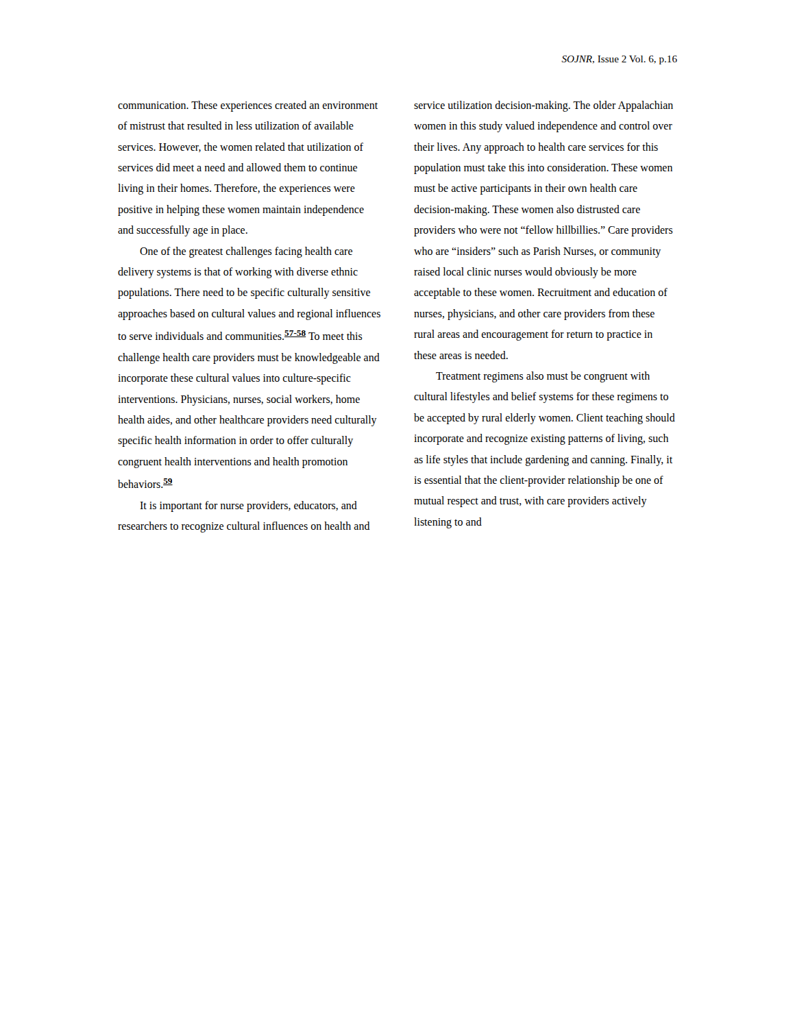SOJNR, Issue 2 Vol. 6, p.16
communication. These experiences created an environment of mistrust that resulted in less utilization of available services. However, the women related that utilization of services did meet a need and allowed them to continue living in their homes. Therefore, the experiences were positive in helping these women maintain independence and successfully age in place.
One of the greatest challenges facing health care delivery systems is that of working with diverse ethnic populations. There need to be specific culturally sensitive approaches based on cultural values and regional influences to serve individuals and communities.57-58 To meet this challenge health care providers must be knowledgeable and incorporate these cultural values into culture-specific interventions. Physicians, nurses, social workers, home health aides, and other healthcare providers need culturally specific health information in order to offer culturally congruent health interventions and health promotion behaviors.59
It is important for nurse providers, educators, and researchers to recognize cultural influences on health and service utilization decision-making. The older Appalachian women in this study valued independence and control over their lives. Any approach to health care services for this population must take this into consideration. These women must be active participants in their own health care decision-making. These women also distrusted care providers who were not “fellow hillbillies.” Care providers who are “insiders” such as Parish Nurses, or community raised local clinic nurses would obviously be more acceptable to these women. Recruitment and education of nurses, physicians, and other care providers from these rural areas and encouragement for return to practice in these areas is needed.
Treatment regimens also must be congruent with cultural lifestyles and belief systems for these regimens to be accepted by rural elderly women. Client teaching should incorporate and recognize existing patterns of living, such as life styles that include gardening and canning. Finally, it is essential that the client-provider relationship be one of mutual respect and trust, with care providers actively listening to and